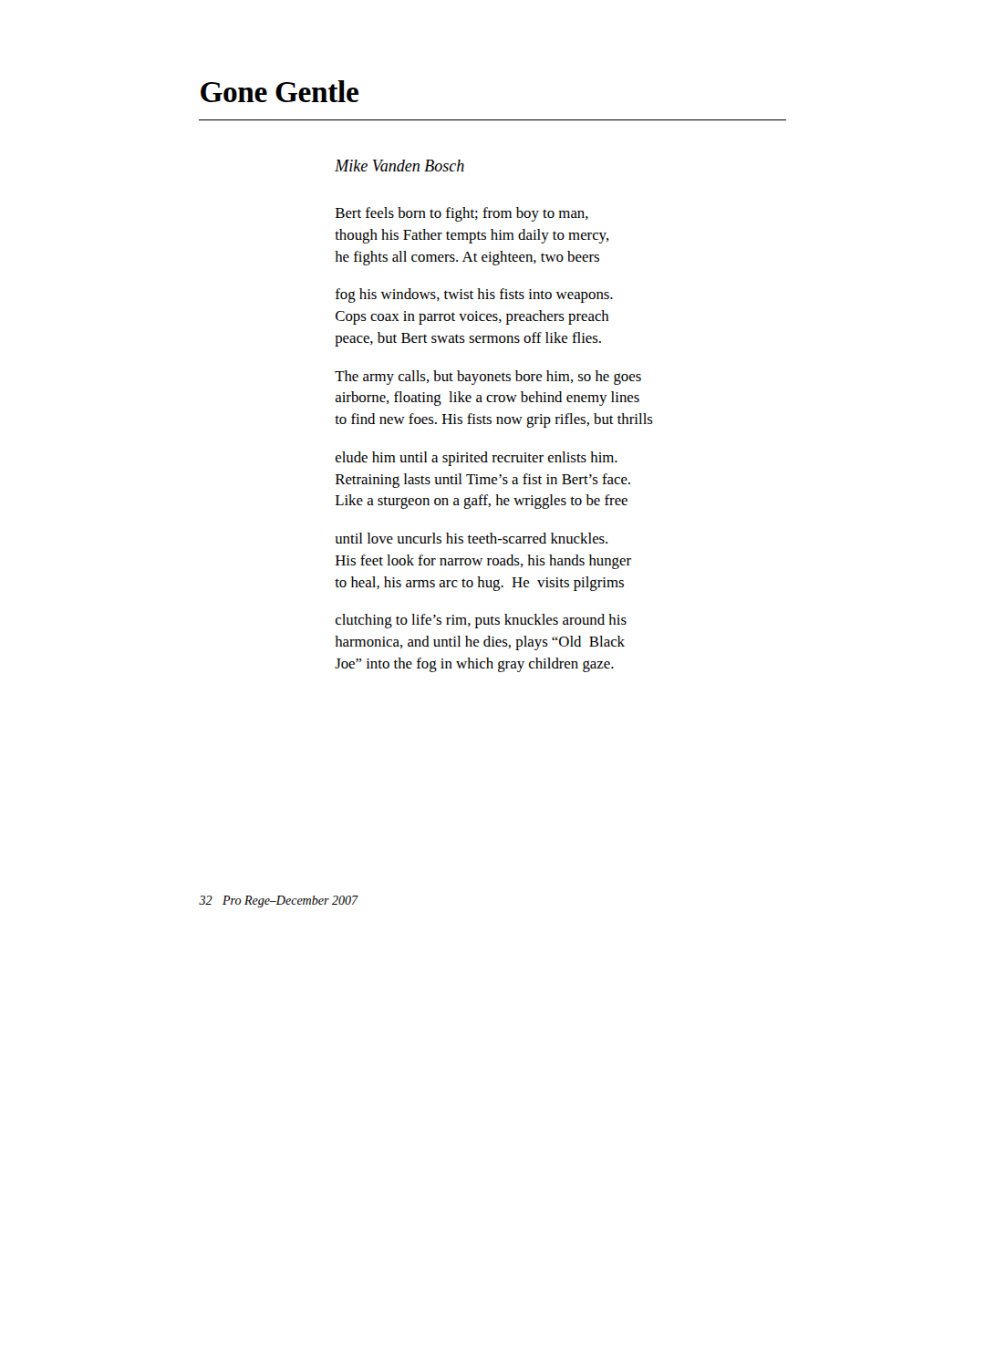Gone Gentle
Mike Vanden Bosch
Bert feels born to fight; from boy to man,
though his Father tempts him daily to mercy,
he fights all comers. At eighteen, two beers
fog his windows, twist his fists into weapons.
Cops coax in parrot voices, preachers preach
peace, but Bert swats sermons off like flies.
The army calls, but bayonets bore him, so he goes
airborne, floating like a crow behind enemy lines
to find new foes. His fists now grip rifles, but thrills
elude him until a spirited recruiter enlists him.
Retraining lasts until Time’s a fist in Bert’s face.
Like a sturgeon on a gaff, he wriggles to be free
until love uncurls his teeth-scarred knuckles.
His feet look for narrow roads, his hands hunger
to heal, his arms arc to hug. He visits pilgrims
clutching to life’s rim, puts knuckles around his
harmonica, and until he dies, plays “Old Black
Joe” into the fog in which gray children gaze.
32 Pro Rege–December 2007